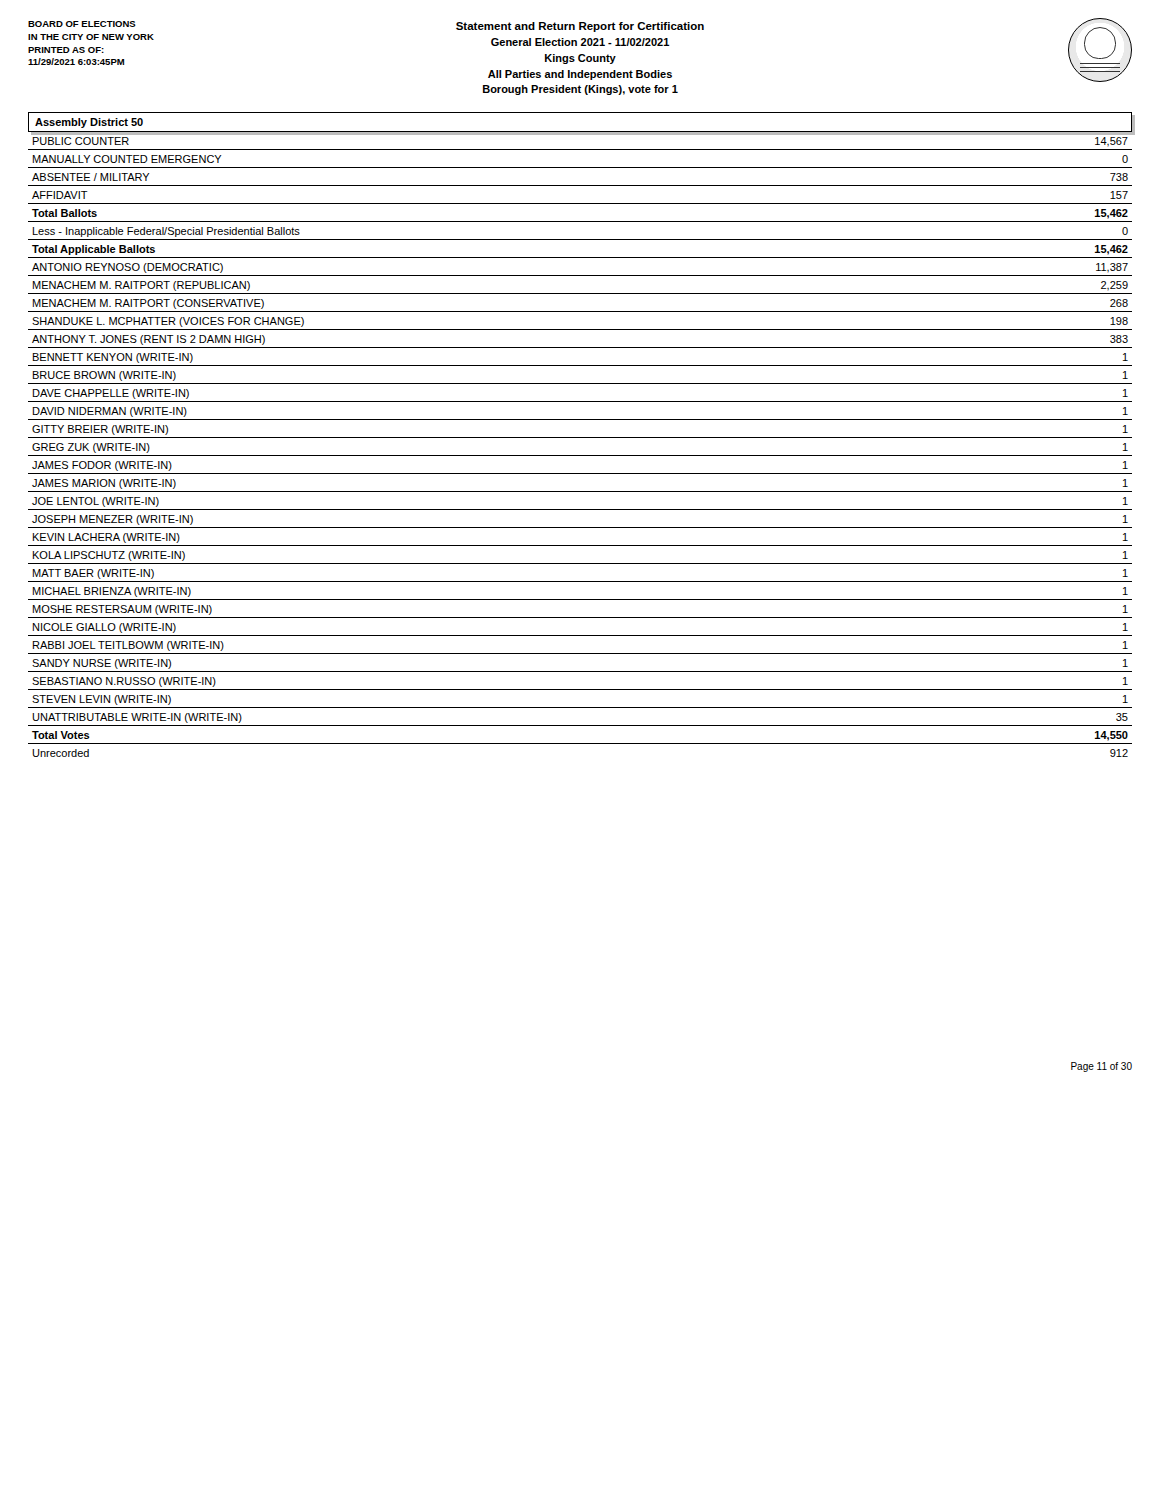BOARD OF ELECTIONS
IN THE CITY OF NEW YORK
PRINTED AS OF:
11/29/2021 6:03:45PM
Statement and Return Report for Certification
General Election 2021 - 11/02/2021
Kings County
All Parties and Independent Bodies
Borough President (Kings), vote for 1
Assembly District 50
| PUBLIC COUNTER | 14,567 |
| MANUALLY COUNTED EMERGENCY | 0 |
| ABSENTEE / MILITARY | 738 |
| AFFIDAVIT | 157 |
| Total Ballots | 15,462 |
| Less - Inapplicable Federal/Special Presidential Ballots | 0 |
| Total Applicable Ballots | 15,462 |
| ANTONIO REYNOSO (DEMOCRATIC) | 11,387 |
| MENACHEM M. RAITPORT (REPUBLICAN) | 2,259 |
| MENACHEM M. RAITPORT (CONSERVATIVE) | 268 |
| SHANDUKE L. MCPHATTER (VOICES FOR CHANGE) | 198 |
| ANTHONY T. JONES (RENT IS 2 DAMN HIGH) | 383 |
| BENNETT KENYON (WRITE-IN) | 1 |
| BRUCE BROWN (WRITE-IN) | 1 |
| DAVE CHAPPELLE (WRITE-IN) | 1 |
| DAVID NIDERMAN (WRITE-IN) | 1 |
| GITTY BREIER (WRITE-IN) | 1 |
| GREG ZUK (WRITE-IN) | 1 |
| JAMES FODOR (WRITE-IN) | 1 |
| JAMES MARION (WRITE-IN) | 1 |
| JOE LENTOL (WRITE-IN) | 1 |
| JOSEPH MENEZER (WRITE-IN) | 1 |
| KEVIN LACHERA (WRITE-IN) | 1 |
| KOLA LIPSCHUTZ (WRITE-IN) | 1 |
| MATT BAER (WRITE-IN) | 1 |
| MICHAEL BRIENZA (WRITE-IN) | 1 |
| MOSHE RESTERSAUM (WRITE-IN) | 1 |
| NICOLE GIALLO (WRITE-IN) | 1 |
| RABBI JOEL TEITLBOWM (WRITE-IN) | 1 |
| SANDY NURSE (WRITE-IN) | 1 |
| SEBASTIANO N.RUSSO (WRITE-IN) | 1 |
| STEVEN LEVIN (WRITE-IN) | 1 |
| UNATTRIBUTABLE WRITE-IN (WRITE-IN) | 35 |
| Total Votes | 14,550 |
| Unrecorded | 912 |
Page 11 of 30